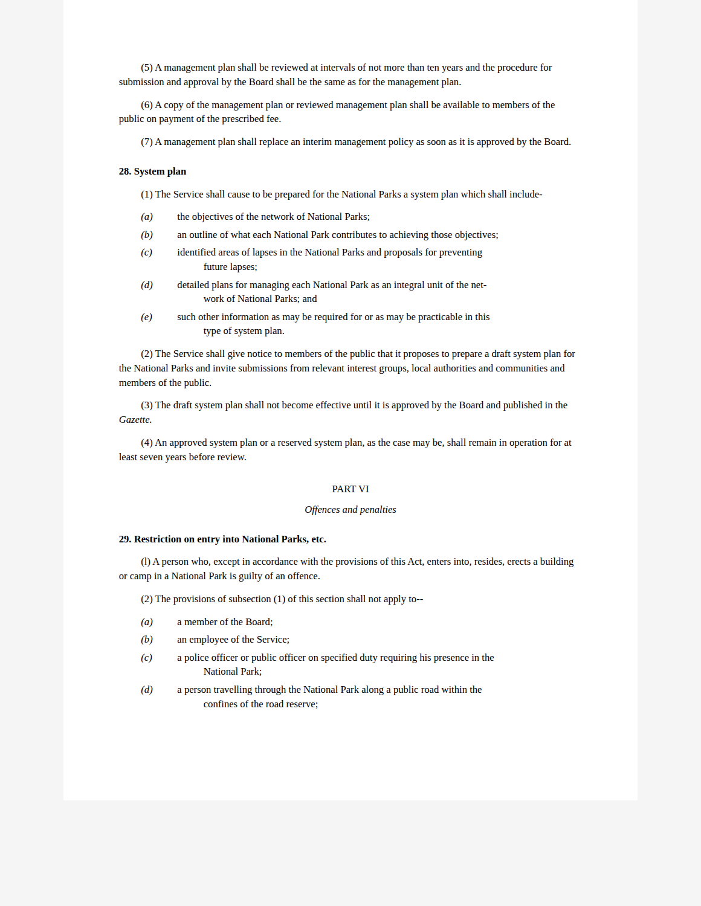(5) A management plan shall be reviewed at intervals of not more than ten years and the procedure for submission and approval by the Board shall be the same as for the management plan.
(6) A copy of the management plan or reviewed management plan shall be available to members of the public on payment of the prescribed fee.
(7) A management plan shall replace an interim management policy as soon as it is approved by the Board.
28. System plan
(1) The Service shall cause to be prepared for the National Parks a system plan which shall include-
(a)
the objectives of the network of National Parks;
(b)
an outline of what each National Park contributes to achieving those objectives;
(c)
identified areas of lapses in the National Parks and proposals for preventingfuture lapses;
(d)
detailed plans for managing each National Park as an integral unit of the net-work of National Parks; and
(e)
such other information as may be required for or as may be practicable in thistype of system plan.
(2) The Service shall give notice to members of the public that it proposes to prepare a draft system plan for the National Parks and invite submissions from relevant interest groups, local authorities and communities and members of the public.
(3) The draft system plan shall not become effective until it is approved by the Board and published in the Gazette.
(4) An approved system plan or a reserved system plan, as the case may be, shall remain in operation for at least seven years before review.
PART VI
Offences and penalties
29. Restriction on entry into National Parks, etc.
(l) A person who, except in accordance with the provisions of this Act, enters into, resides, erects a building or camp in a National Park is guilty of an offence.
(2) The provisions of subsection (1) of this section shall not apply to--
(a)
a member of the Board;
(b)
an employee of the Service;
(c)
a police officer or public officer on specified duty requiring his presence in theNational Park;
(d)
a person travelling through the National Park along a public road within theconfines of the road reserve;